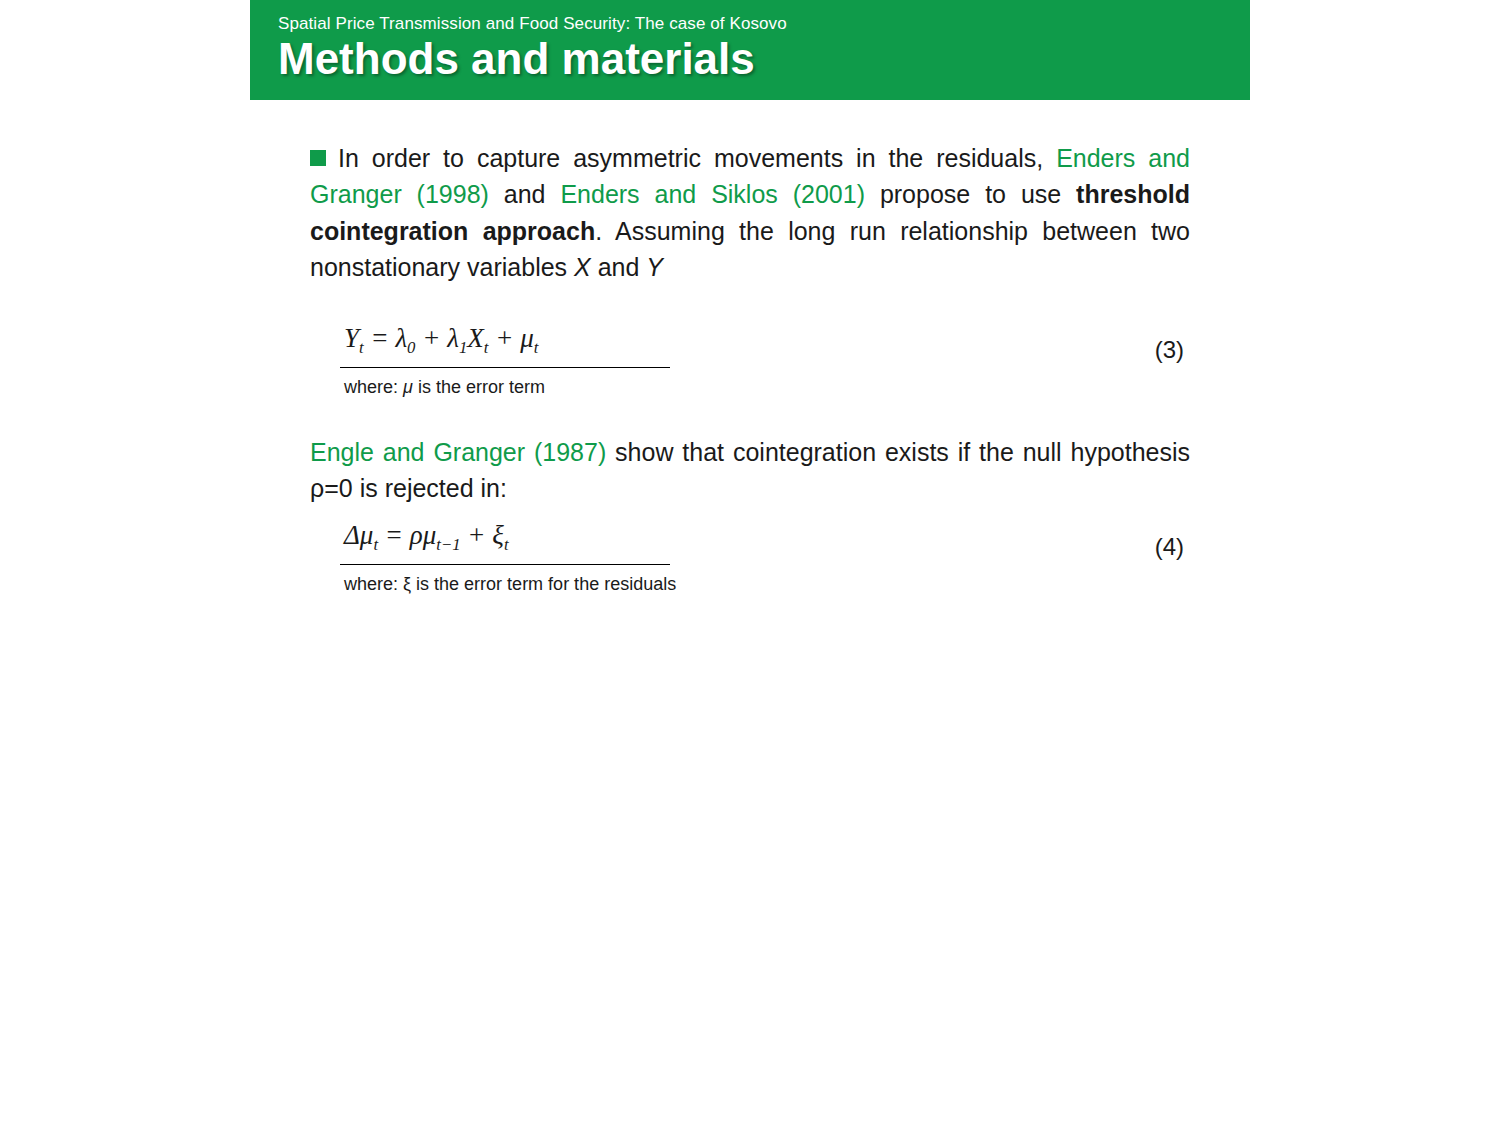Spatial Price Transmission and Food Security: The case of Kosovo
Methods and materials
In order to capture asymmetric movements in the residuals, Enders and Granger (1998) and Enders and Siklos (2001) propose to use threshold cointegration approach. Assuming the long run relationship between two nonstationary variables X and Y
Yt = λ0 + λ1Xt + μt (3)
where: μ is the error term
Engle and Granger (1987) show that cointegration exists if the null hypothesis ρ=0 is rejected in:
Δμt = ρμt−1 + ξt (4)
where: ξ is the error term for the residuals